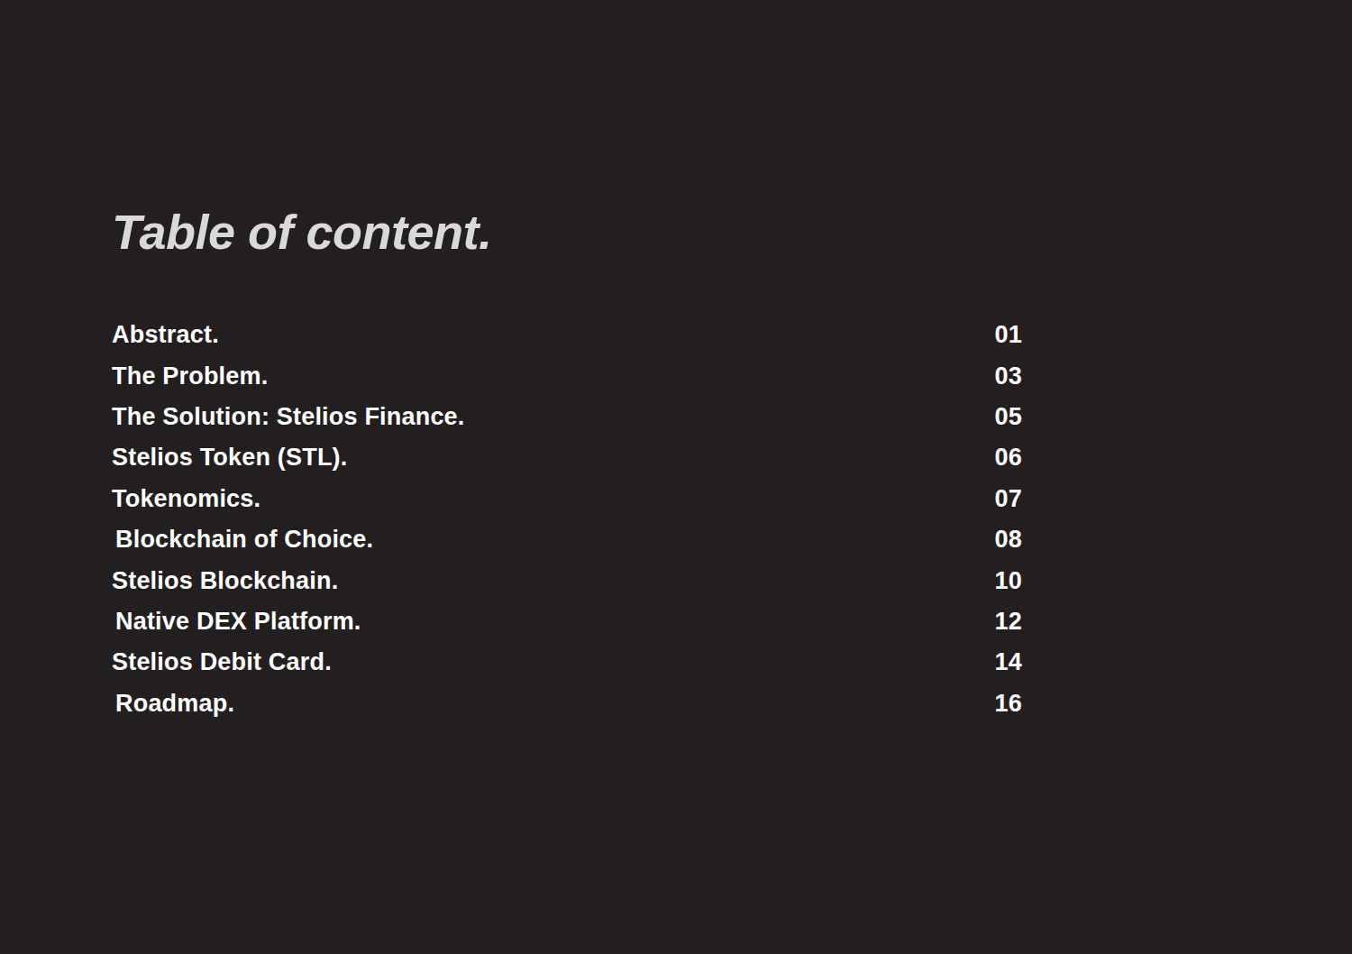Table of content.
Abstract. 01
The Problem. 03
The Solution: Stelios Finance. 05
Stelios Token (STL). 06
Tokenomics. 07
Blockchain of Choice. 08
Stelios Blockchain. 10
Native DEX Platform. 12
Stelios Debit Card. 14
Roadmap. 16